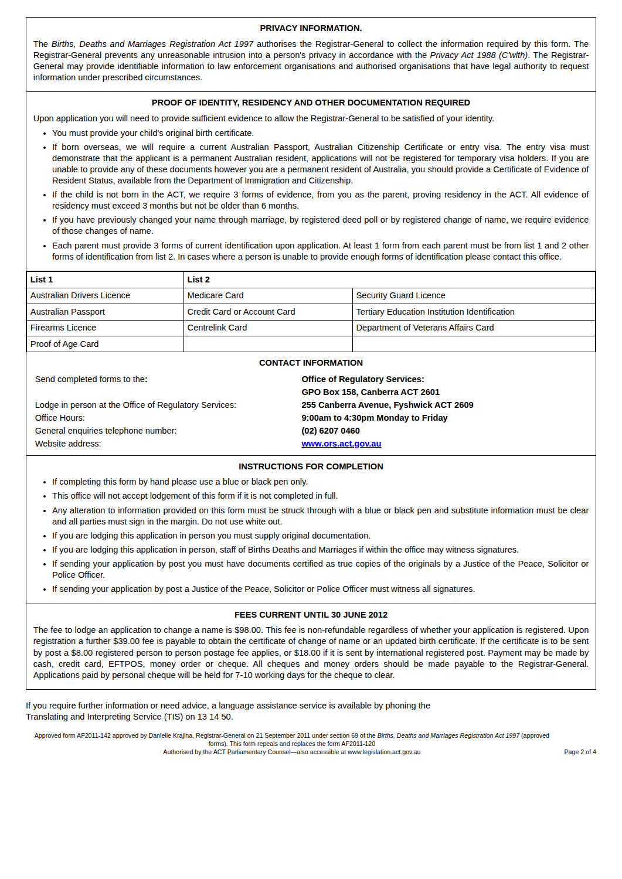Privacy Information.
The Births, Deaths and Marriages Registration Act 1997 authorises the Registrar-General to collect the information required by this form. The Registrar-General prevents any unreasonable intrusion into a person's privacy in accordance with the Privacy Act 1988 (C'wlth). The Registrar-General may provide identifiable information to law enforcement organisations and authorised organisations that have legal authority to request information under prescribed circumstances.
Proof of Identity, Residency and Other Documentation Required
Upon application you will need to provide sufficient evidence to allow the Registrar-General to be satisfied of your identity.
You must provide your child's original birth certificate.
If born overseas, we will require a current Australian Passport, Australian Citizenship Certificate or entry visa. The entry visa must demonstrate that the applicant is a permanent Australian resident, applications will not be registered for temporary visa holders. If you are unable to provide any of these documents however you are a permanent resident of Australia, you should provide a Certificate of Evidence of Resident Status, available from the Department of Immigration and Citizenship.
If the child is not born in the ACT, we require 3 forms of evidence, from you as the parent, proving residency in the ACT. All evidence of residency must exceed 3 months but not be older than 6 months.
If you have previously changed your name through marriage, by registered deed poll or by registered change of name, we require evidence of those changes of name.
Each parent must provide 3 forms of current identification upon application. At least 1 form from each parent must be from list 1 and 2 other forms of identification from list 2. In cases where a person is unable to provide enough forms of identification please contact this office.
| List 1 | List 2 |
| --- | --- |
| Australian Drivers Licence | Medicare Card | Security Guard Licence |
| Australian Passport | Credit Card or Account Card | Tertiary Education Institution Identification |
| Firearms Licence | Centrelink Card | Department of Veterans Affairs Card |
| Proof of Age Card | | |
Contact Information
| Send completed forms to the : | Office of Regulatory Services: |
| | GPO Box 158, Canberra ACT 2601 |
| Lodge in person at the Office of Regulatory Services: | 255 Canberra Avenue, Fyshwick ACT 2609 |
| Office Hours: | 9:00am to 4:30pm Monday to Friday |
| General enquiries telephone number: | (02) 6207 0460 |
| Website address: | www.ors.act.gov.au |
Instructions for Completion
If completing this form by hand please use a blue or black pen only.
This office will not accept lodgement of this form if it is not completed in full.
Any alteration to information provided on this form must be struck through with a blue or black pen and substitute information must be clear and all parties must sign in the margin. Do not use white out.
If you are lodging this application in person you must supply original documentation.
If you are lodging this application in person, staff of Births Deaths and Marriages if within the office may witness signatures.
If sending your application by post you must have documents certified as true copies of the originals by a Justice of the Peace, Solicitor or Police Officer.
If sending your application by post a Justice of the Peace, Solicitor or Police Officer must witness all signatures.
Fees Current Until 30 June 2012
The fee to lodge an application to change a name is $98.00. This fee is non-refundable regardless of whether your application is registered. Upon registration a further $39.00 fee is payable to obtain the certificate of change of name or an updated birth certificate. If the certificate is to be sent by post a $8.00 registered person to person postage fee applies, or $18.00 if it is sent by international registered post. Payment may be made by cash, credit card, EFTPOS, money order or cheque. All cheques and money orders should be made payable to the Registrar-General. Applications paid by personal cheque will be held for 7-10 working days for the cheque to clear.
If you require further information or need advice, a language assistance service is available by phoning the
Translating and Interpreting Service (TIS) on 13 14 50.
Approved form AF2011-142 approved by Danielle Krajina, Registrar-General on 21 September 2011 under section 69 of the Births, Deaths and Marriages Registration Act 1997 (approved forms). This form repeals and replaces the form AF2011-120
Authorised by the ACT Parliamentary Counsel—also accessible at www.legislation.act.gov.au
Page 2 of 4